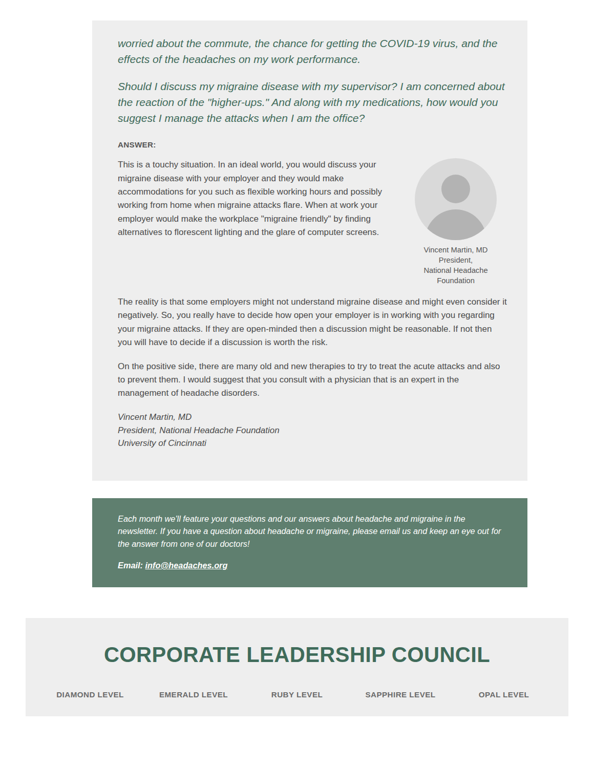worried about the commute, the chance for getting the COVID-19 virus, and the effects of the headaches on my work performance.
Should I discuss my migraine disease with my supervisor? I am concerned about the reaction of the "higher-ups." And along with my medications, how would you suggest I manage the attacks when I am the office?
ANSWER:
Vincent Martin, MD
President,
National Headache Foundation
This is a touchy situation. In an ideal world, you would discuss your migraine disease with your employer and they would make accommodations for you such as flexible working hours and possibly working from home when migraine attacks flare. When at work your employer would make the workplace "migraine friendly" by finding alternatives to florescent lighting and the glare of computer screens.
The reality is that some employers might not understand migraine disease and might even consider it negatively. So, you really have to decide how open your employer is in working with you regarding your migraine attacks. If they are open-minded then a discussion might be reasonable. If not then you will have to decide if a discussion is worth the risk.
On the positive side, there are many old and new therapies to try to treat the acute attacks and also to prevent them. I would suggest that you consult with a physician that is an expert in the management of headache disorders.
Vincent Martin, MD
President, National Headache Foundation
University of Cincinnati
Each month we'll feature your questions and our answers about headache and migraine in the newsletter. If you have a question about headache or migraine, please email us and keep an eye out for the answer from one of our doctors!
Email: info@headaches.org
CORPORATE LEADERSHIP COUNCIL
DIAMOND LEVEL EMERALD LEVEL RUBY LEVEL SAPPHIRE LEVEL OPAL LEVEL